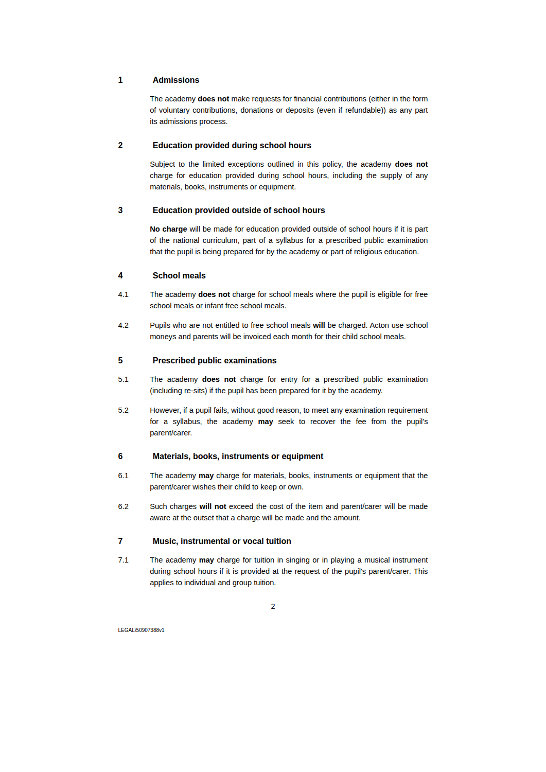1
Admissions
The academy does not make requests for financial contributions (either in the form of voluntary contributions, donations or deposits (even if refundable)) as any part its admissions process.
2
Education provided during school hours
Subject to the limited exceptions outlined in this policy, the academy does not charge for education provided during school hours, including the supply of any materials, books, instruments or equipment.
3
Education provided outside of school hours
No charge will be made for education provided outside of school hours if it is part of the national curriculum, part of a syllabus for a prescribed public examination that the pupil is being prepared for by the academy or part of religious education.
4
School meals
4.1
The academy does not charge for school meals where the pupil is eligible for free school meals or infant free school meals.
4.2
Pupils who are not entitled to free school meals will be charged. Acton use school moneys and parents will be invoiced each month for their child school meals.
5
Prescribed public examinations
5.1
The academy does not charge for entry for a prescribed public examination (including re-sits) if the pupil has been prepared for it by the academy.
5.2
However, if a pupil fails, without good reason, to meet any examination requirement for a syllabus, the academy may seek to recover the fee from the pupil's parent/carer.
6
Materials, books, instruments or equipment
6.1
The academy may charge for materials, books, instruments or equipment that the parent/carer wishes their child to keep or own.
6.2
Such charges will not exceed the cost of the item and parent/carer will be made aware at the outset that a charge will be made and the amount.
7
Music, instrumental or vocal tuition
7.1
The academy may charge for tuition in singing or in playing a musical instrument during school hours if it is provided at the request of the pupil's parent/carer. This applies to individual and group tuition.
2
LEGAL\50907388v1